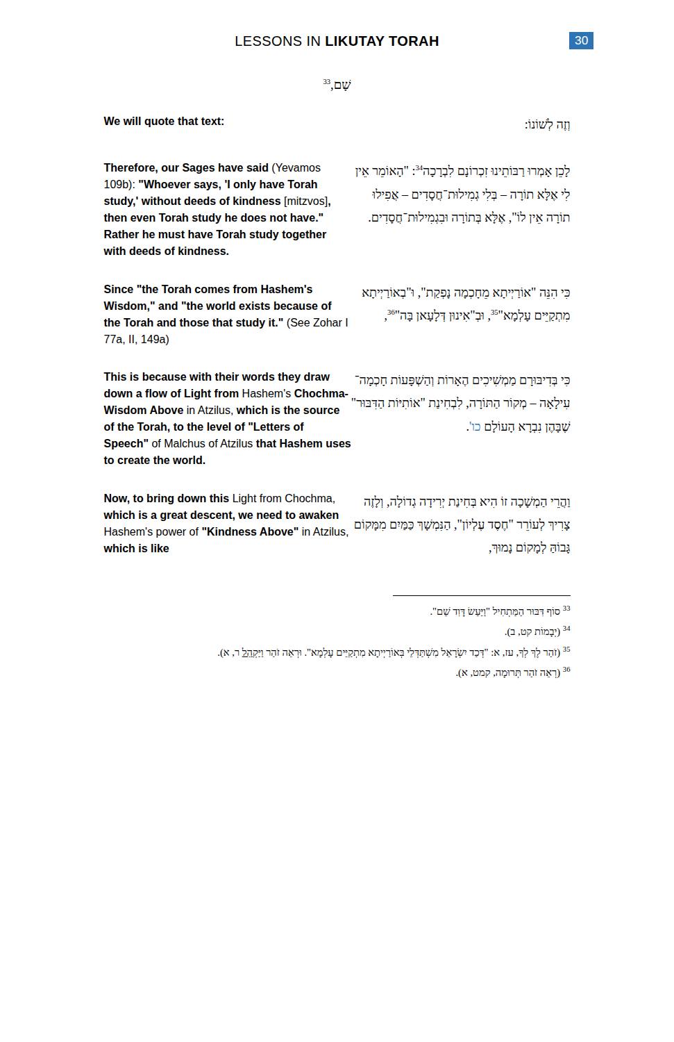LESSONS IN LIKUTAY TORAH
30
שָׁם,33
| וְזֶה לְשׁוֹנוֹ: | We will quote that text: |
| לָכֵן אָמְרוּ רַבּוֹתֵינוּ זִכְרוֹנָם לִבְרָכָה 34 : "הָאוֹמֵר אֵין לִי אֶלָּא תוֹרָה – בְּלִי גְמִילוּת־חֲסָדִים – אֲפִילוּ תוֹרָה אֵין לוֹ", אֶלָּא בְּתוֹרָה וּבִגְמִילוּת־חֲסָדִים. | Therefore, our Sages have said (Yevamos 109b): "Whoever says, 'I only have Torah study,' without deeds of kindness [mitzvos] , then even Torah study he does not have." Rather he must have Torah study together with deeds of kindness. |
| כִּי הִנֵּה "אוֹרַיְיתָא מֵחָכְמָה נָפְקַת", וּ"בְאוֹרַיְיתָא מִתְקַיֵּים עָלְמָא" 35 , וּבְ"אִינוּן דְּלָעָאן בָּה" 36 , | Since "the Torah comes from Hashem's Wisdom," and "the world exists because of the Torah and those that study it." (See Zohar I 77a, II, 149a) |
| כִּי בְּדִיבּוּרָם מַמְשִׁיכִים הֶאָרוֹת וְהַשְׁפָּעוֹת חָכְמָה־עִילָאָה – מְקוֹר הַתּוֹרָה, לִבְחִינַת "אוֹתִיּוֹת הַדִּבּוּר" שֶׁבָּהֶן נִבְרָא הָעוֹלָם כו' . | This is because with their words they draw down a flow of Light from Hashem's Chochma-Wisdom Above in Atzilus, which is the source of the Torah, to the level of "Letters of Speech" of Malchus of Atzilus that Hashem uses to create the world. |
| וַהֲרֵי הַמְשָׁכָה זוֹ הִיא בְּחִינַת יְרִידָה גְדוֹלָה, וְלָזֶה צָרִיךְ לְעוֹרֵר "חֶסֶד עֶלְיוֹן", הַנִּמְשָׁךְ כַּמַּיִם מִמָּקוֹם גָּבוֹהַּ לְמָקוֹם נָמוּךְ, | Now, to bring down this Light from Chochma, which is a great descent, we need to awaken Hashem's power of "Kindness Above" in Atzilus, which is like |
33 סוֹף דִּבּוּר הַמַּתְחִיל "וַיַּעַשׂ דָּוִד שֵׁם".
34 (יְבָמוֹת קט, ב).
35 (זֹהַר לֶךְ לְךָ, עז, א: "דְּכַד יִשְׂרָאֵל מִשְׁתַּדְּלֵי בְּאוֹרַיְיתָא מִתְקַיֵּים עָלְמָא". וּרְאֵה זֹהַר וַיַּקְהֵל ר, א).
36 (רְאֵה זֹהַר תְּרוּמָה, קמט, א).